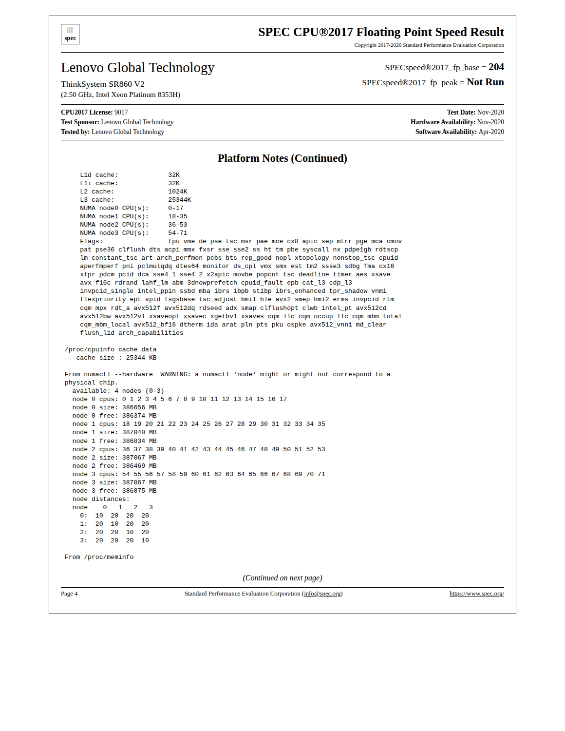|||
spec
SPEC CPU®2017 Floating Point Speed Result
Copyright 2017-2020 Standard Performance Evaluation Corporation
Lenovo Global Technology
ThinkSystem SR860 V2
(2.50 GHz, Intel Xeon Platinum 8353H)
SPECspeed®2017_fp_base = 204
SPECspeed®2017_fp_peak = Not Run
CPU2017 License:
9017
Test Sponsor:
Lenovo Global Technology
Tested by:
Lenovo Global Technology
Test Date:
Nov-2020
Hardware Availability:
Nov-2020
Software Availability:
Apr-2020
Platform Notes (Continued)
     L1d cache:             32K
     L1i cache:             32K
     L2 cache:              1024K
     L3 cache:              25344K
     NUMA node0 CPU(s):     0-17
     NUMA node1 CPU(s):     18-35
     NUMA node2 CPU(s):     36-53
     NUMA node3 CPU(s):     54-71
     Flags:                 fpu vme de pse tsc msr pae mce cx8 apic sep mtrr pge mca cmov
     pat pse36 clflush dts acpi mmx fxsr sse sse2 ss ht tm pbe syscall nx pdpe1gb rdtscp
     lm constant_tsc art arch_perfmon pebs bts rep_good nopl xtopology nonstop_tsc cpuid
     aperfmperf pni pclmulqdq dtes64 monitor ds_cpl vmx smx est tm2 ssse3 sdbg fma cx16
     xtpr pdcm pcid dca sse4_1 sse4_2 x2apic movbe popcnt tsc_deadline_timer aes xsave
     avx f16c rdrand lahf_lm abm 3dnowprefetch cpuid_fault epb cat_l3 cdp_l3
     invpcid_single intel_ppin ssbd mba ibrs ibpb stibp ibrs_enhanced tpr_shadow vnmi
     flexpriority ept vpid fsgsbase tsc_adjust bmi1 hle avx2 smep bmi2 erms invpcid rtm
     cqm mpx rdt_a avx512f avx512dq rdseed adx smap clflushopt clwb intel_pt avx512cd
     avx512bw avx512vl xsaveopt xsavec xgetbv1 xsaves cqm_llc cqm_occup_llc cqm_mbm_total
     cqm_mbm_local avx512_bf16 dtherm ida arat pln pts pku ospke avx512_vnni md_clear
     flush_l1d arch_capabilities

 /proc/cpuinfo cache data
    cache size : 25344 KB

 From numactl --hardware  WARNING: a numactl 'node' might or might not correspond to a
 physical chip.
   available: 4 nodes (0-3)
   node 0 cpus: 0 1 2 3 4 5 6 7 8 9 10 11 12 13 14 15 16 17
   node 0 size: 386656 MB
   node 0 free: 386374 MB
   node 1 cpus: 18 19 20 21 22 23 24 25 26 27 28 29 30 31 32 33 34 35
   node 1 size: 387040 MB
   node 1 free: 386834 MB
   node 2 cpus: 36 37 38 39 40 41 42 43 44 45 46 47 48 49 50 51 52 53
   node 2 size: 387067 MB
   node 2 free: 386469 MB
   node 3 cpus: 54 55 56 57 58 59 60 61 62 63 64 65 66 67 68 69 70 71
   node 3 size: 387067 MB
   node 3 free: 386875 MB
   node distances:
   node    0   1   2   3
     0:  10  20  20  20
     1:  20  10  20  20
     2:  20  20  10  20
     3:  20  20  20  10

 From /proc/meminfo
(Continued on next page)
Page 4 Standard Performance Evaluation Corporation (info@spec.org) https://www.spec.org/